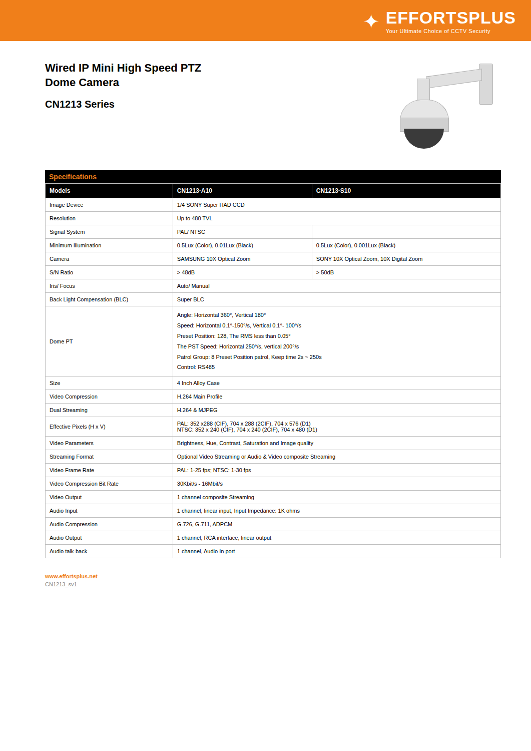✦
EFFORTSPLUS
Your Ultimate Choice of CCTV Security
Wired IP Mini High Speed PTZ
Dome Camera
CN1213 Series
Specifications
| Models | CN1213-A10 | CN1213-S10 |
| --- | --- | --- |
| Image Device | 1/4 SONY Super HAD CCD |
| Resolution | Up to 480 TVL |
| Signal System | PAL/ NTSC | |
| Minimum Illumination | 0.5Lux (Color), 0.01Lux (Black) | 0.5Lux (Color), 0.001Lux (Black) |
| Camera | SAMSUNG 10X Optical Zoom | SONY 10X Optical Zoom, 10X Digital Zoom |
| S/N Ratio | > 48dB | > 50dB |
| Iris/ Focus | Auto/ Manual |
| Back Light Compensation (BLC) | Super BLC |
| Dome PT | Angle: Horizontal 360°, Vertical 180° Speed: Horizontal 0.1°-150°/s, Vertical 0.1°- 100°/s Preset Position: 128, The RMS less than 0.05° The PST Speed: Horizontal 250°/s, vertical 200°/s Patrol Group: 8 Preset Position patrol, Keep time 2s ~ 250s Control: RS485 |
| Size | 4 Inch Alloy Case |
| Video Compression | H.264 Main Profile |
| Dual Streaming | H.264 & MJPEG |
| Effective Pixels (H x V) | PAL: 352 x288 (CIF), 704 x 288 (2CIF), 704 x 576 (D1) NTSC: 352 x 240 (CIF), 704 x 240 (2CIF), 704 x 480 (D1) |
| Video Parameters | Brightness, Hue, Contrast, Saturation and Image quality |
| Streaming Format | Optional Video Streaming or Audio & Video composite Streaming |
| Video Frame Rate | PAL: 1-25 fps; NTSC: 1-30 fps |
| Video Compression Bit Rate | 30Kbit/s - 16Mbit/s |
| Video Output | 1 channel composite Streaming |
| Audio Input | 1 channel, linear input, Input Impedance: 1K ohms |
| Audio Compression | G.726, G.711, ADPCM |
| Audio Output | 1 channel, RCA interface, linear output |
| Audio talk-back | 1 channel, Audio In port |
www.effortsplus.net
CN1213_sv1